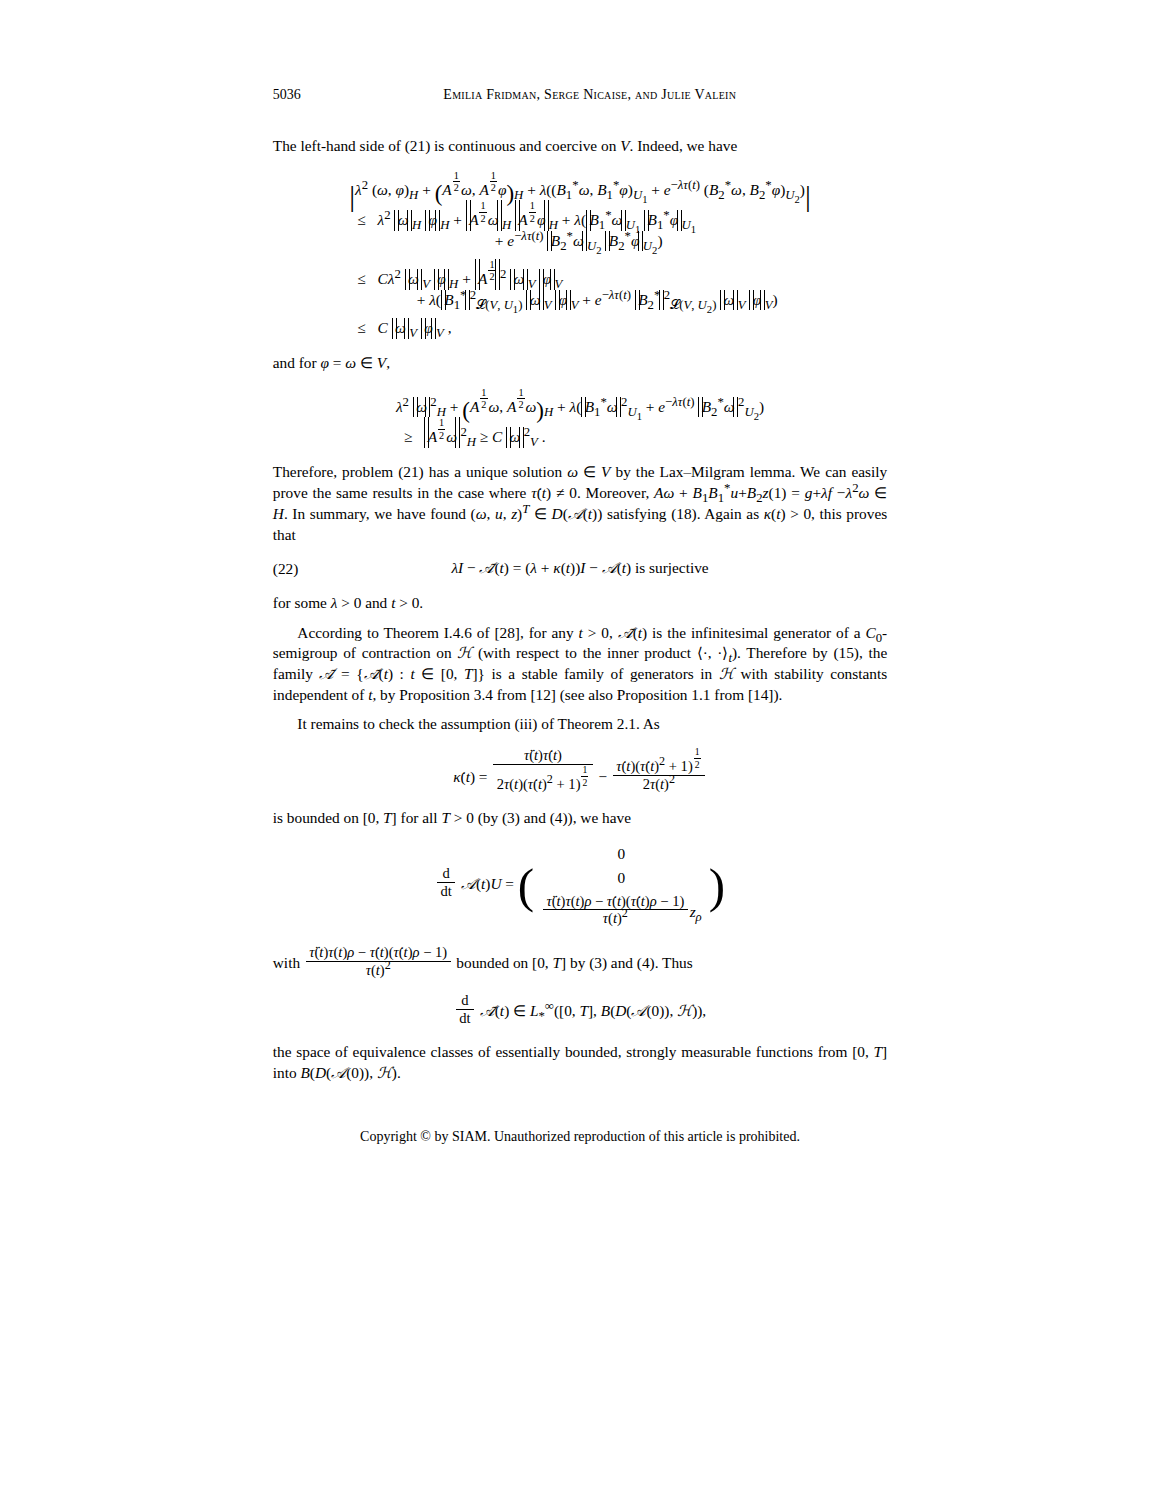5036 Emilia Fridman, Serge Nicaise, and Julie Valein
The left-hand side of (21) is continuous and coercive on V. Indeed, we have
|λ2 (ω, φ)H + (A12ω, A12φ)H + λ((B1*ω, B1*φ)U1 + e−λτ(t) (B2*ω, B2*φ)U2)| ≤ λ2 ωH φH + A12ωH A12φH + λ(B1*ωU1 B1*φU1 + e−λτ(t) B2*ωU2 B2*φU2) ≤ Cλ2 ωV φH + A122 ωV φV + λ(B1*2𝓛(V, U1) ωV φV + e−λτ(t) B2*2𝓛(V, U2) ωV φV) ≤ C ωV φV ,
and for φ = ω ∈ V,
λ2 ω2H + (A12ω, A12ω)H + λ(B1*ω2U1 + e−λτ(t) B2*ω2U2) ≥ A12ω2H ≥ C ω2V .
Therefore, problem (21) has a unique solution ω ∈ V by the Lax–Milgram lemma. We can easily prove the same results in the case where τ̇(t) ≠ 0. Moreover, Aω + B1B1*u+B2z(1) = g+λf −λ2ω ∈ H. In summary, we have found (ω, u, z)T ∈ D(𝒜(t)) satisfying (18). Again as κ(t) > 0, this proves that
(22) λI − 𝒜̃(t) = (λ + κ(t))I − 𝒜(t) is surjective
for some λ > 0 and t > 0.
According to Theorem I.4.6 of [28], for any t > 0, 𝒜̃(t) is the infinitesimal generator of a C0-semigroup of contraction on ℋ (with respect to the inner product ⟨·, ·⟩t). Therefore by (15), the family 𝒜̃ = {𝒜̃(t) : t ∈ [0, T]} is a stable family of generators in ℋ with stability constants independent of t, by Proposition 3.4 from [12] (see also Proposition 1.1 from [14]).
It remains to check the assumption (iii) of Theorem 2.1. As
κ̇(t) = τ̈(t)τ̇(t) 2τ(t)(τ̇(t)2 + 1)12 − τ̇(t)(τ̇(t)2 + 1)12 2τ(t)2
is bounded on [0, T] for all T > 0 (by (3) and (4)), we have
ddt 𝒜(t)U = (
| 0 |
| 0 |
| τ̈ ( t ) τ ( t ) ρ − τ̇ ( t )( τ̇ ( t ) ρ − 1) τ ( t ) 2 z ρ |
)
with τ̈(t)τ(t)ρ − τ̇(t)(τ̇(t)ρ − 1) τ(t)2 bounded on [0, T] by (3) and (4). Thus
ddt 𝒜̃(t) ∈ L*∞([0, T], B(D(𝒜(0)), ℋ)),
the space of equivalence classes of essentially bounded, strongly measurable functions from [0, T] into B(D(𝒜(0)), ℋ).
Copyright © by SIAM. Unauthorized reproduction of this article is prohibited.